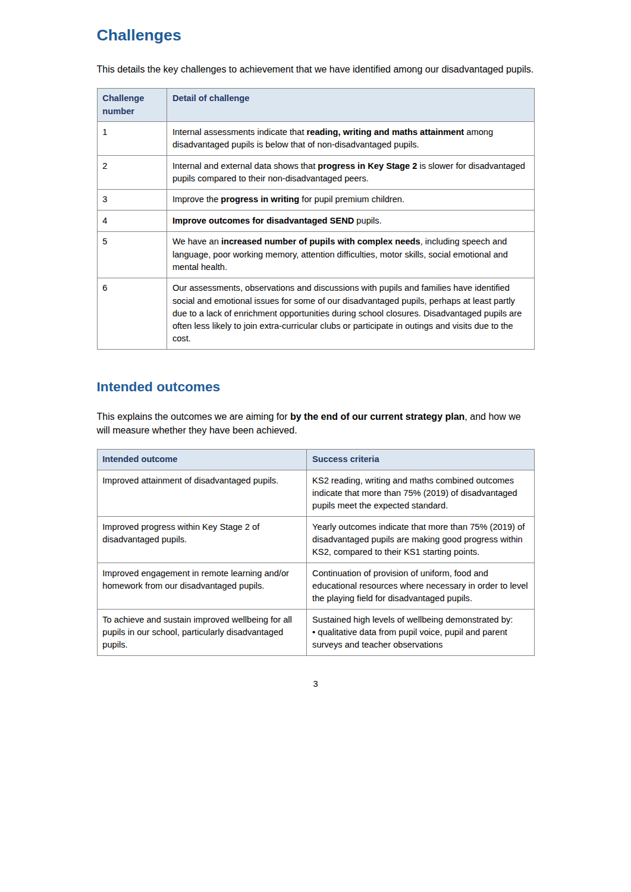Challenges
This details the key challenges to achievement that we have identified among our disadvantaged pupils.
| Challenge number | Detail of challenge |
| --- | --- |
| 1 | Internal assessments indicate that reading, writing and maths attainment among disadvantaged pupils is below that of non-disadvantaged pupils. |
| 2 | Internal and external data shows that progress in Key Stage 2 is slower for disadvantaged pupils compared to their non-disadvantaged peers. |
| 3 | Improve the progress in writing for pupil premium children. |
| 4 | Improve outcomes for disadvantaged SEND pupils. |
| 5 | We have an increased number of pupils with complex needs , including speech and language, poor working memory, attention difficulties, motor skills, social emotional and mental health. |
| 6 | Our assessments, observations and discussions with pupils and families have identified social and emotional issues for some of our disadvantaged pupils, perhaps at least partly due to a lack of enrichment opportunities during school closures. Disadvantaged pupils are often less likely to join extra-curricular clubs or participate in outings and visits due to the cost. |
Intended outcomes
This explains the outcomes we are aiming for by the end of our current strategy plan, and how we will measure whether they have been achieved.
| Intended outcome | Success criteria |
| --- | --- |
| Improved attainment of disadvantaged pupils. | KS2 reading, writing and maths combined outcomes indicate that more than 75% (2019) of disadvantaged pupils meet the expected standard. |
| Improved progress within Key Stage 2 of disadvantaged pupils. | Yearly outcomes indicate that more than 75% (2019) of disadvantaged pupils are making good progress within KS2, compared to their KS1 starting points. |
| Improved engagement in remote learning and/or homework from our disadvantaged pupils. | Continuation of provision of uniform, food and educational resources where necessary in order to level the playing field for disadvantaged pupils. |
| To achieve and sustain improved wellbeing for all pupils in our school, particularly disadvantaged pupils. | Sustained high levels of wellbeing demonstrated by: • qualitative data from pupil voice, pupil and parent surveys and teacher observations |
3